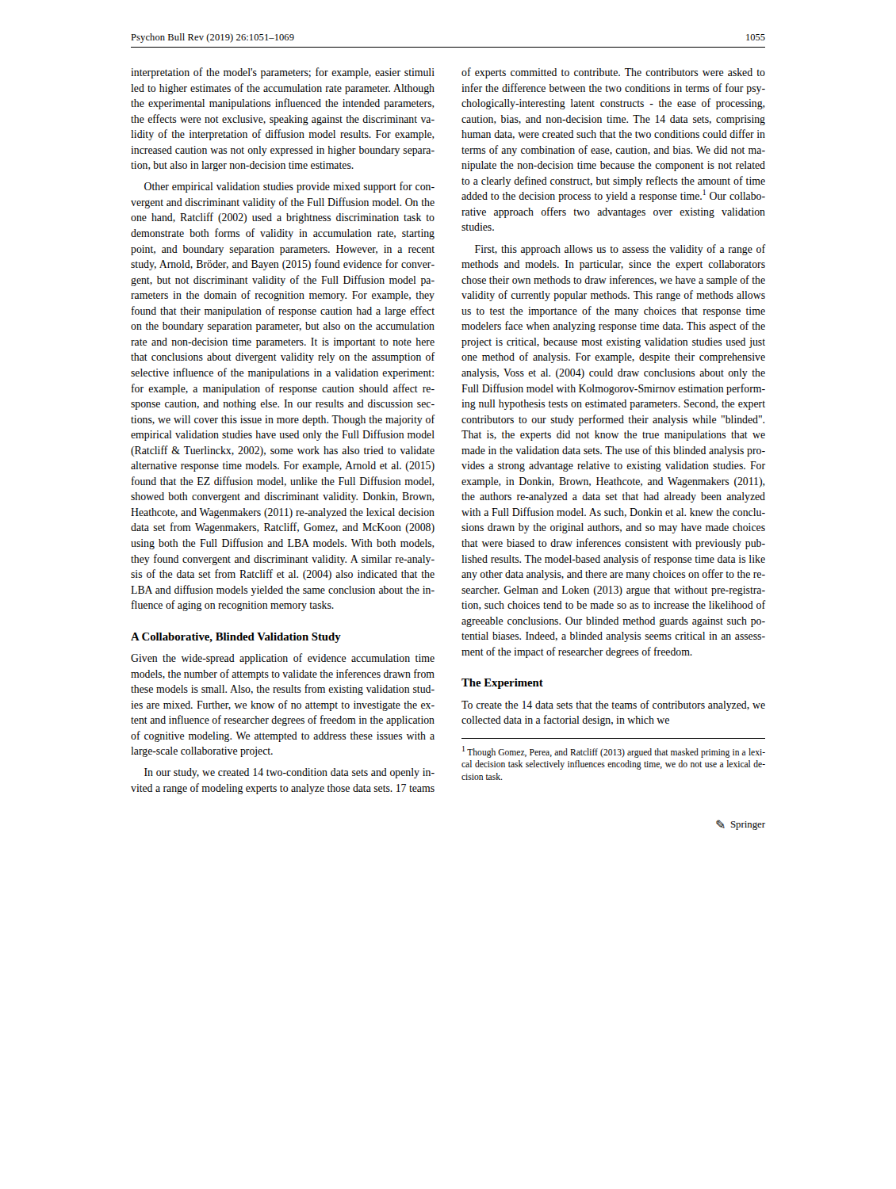Psychon Bull Rev (2019) 26:1051–1069 1055
interpretation of the model's parameters; for example, easier stimuli led to higher estimates of the accumulation rate parameter. Although the experimental manipulations influenced the intended parameters, the effects were not exclusive, speaking against the discriminant validity of the interpretation of diffusion model results. For example, increased caution was not only expressed in higher boundary separation, but also in larger non-decision time estimates.
Other empirical validation studies provide mixed support for convergent and discriminant validity of the Full Diffusion model. On the one hand, Ratcliff (2002) used a brightness discrimination task to demonstrate both forms of validity in accumulation rate, starting point, and boundary separation parameters. However, in a recent study, Arnold, Bröder, and Bayen (2015) found evidence for convergent, but not discriminant validity of the Full Diffusion model parameters in the domain of recognition memory. For example, they found that their manipulation of response caution had a large effect on the boundary separation parameter, but also on the accumulation rate and non-decision time parameters. It is important to note here that conclusions about divergent validity rely on the assumption of selective influence of the manipulations in a validation experiment: for example, a manipulation of response caution should affect response caution, and nothing else. In our results and discussion sections, we will cover this issue in more depth. Though the majority of empirical validation studies have used only the Full Diffusion model (Ratcliff & Tuerlinckx, 2002), some work has also tried to validate alternative response time models. For example, Arnold et al. (2015) found that the EZ diffusion model, unlike the Full Diffusion model, showed both convergent and discriminant validity. Donkin, Brown, Heathcote, and Wagenmakers (2011) re-analyzed the lexical decision data set from Wagenmakers, Ratcliff, Gomez, and McKoon (2008) using both the Full Diffusion and LBA models. With both models, they found convergent and discriminant validity. A similar re-analysis of the data set from Ratcliff et al. (2004) also indicated that the LBA and diffusion models yielded the same conclusion about the influence of aging on recognition memory tasks.
A Collaborative, Blinded Validation Study
Given the wide-spread application of evidence accumulation time models, the number of attempts to validate the inferences drawn from these models is small. Also, the results from existing validation studies are mixed. Further, we know of no attempt to investigate the extent and influence of researcher degrees of freedom in the application of cognitive modeling. We attempted to address these issues with a large-scale collaborative project.
In our study, we created 14 two-condition data sets and openly invited a range of modeling experts to analyze those data sets. 17 teams of experts committed to contribute. The contributors were asked to infer the difference between the two conditions in terms of four psychologically-interesting latent constructs - the ease of processing, caution, bias, and non-decision time. The 14 data sets, comprising human data, were created such that the two conditions could differ in terms of any combination of ease, caution, and bias. We did not manipulate the non-decision time because the component is not related to a clearly defined construct, but simply reflects the amount of time added to the decision process to yield a response time.1 Our collaborative approach offers two advantages over existing validation studies.
First, this approach allows us to assess the validity of a range of methods and models. In particular, since the expert collaborators chose their own methods to draw inferences, we have a sample of the validity of currently popular methods. This range of methods allows us to test the importance of the many choices that response time modelers face when analyzing response time data. This aspect of the project is critical, because most existing validation studies used just one method of analysis. For example, despite their comprehensive analysis, Voss et al. (2004) could draw conclusions about only the Full Diffusion model with Kolmogorov-Smirnov estimation performing null hypothesis tests on estimated parameters. Second, the expert contributors to our study performed their analysis while "blinded". That is, the experts did not know the true manipulations that we made in the validation data sets. The use of this blinded analysis provides a strong advantage relative to existing validation studies. For example, in Donkin, Brown, Heathcote, and Wagenmakers (2011), the authors re-analyzed a data set that had already been analyzed with a Full Diffusion model. As such, Donkin et al. knew the conclusions drawn by the original authors, and so may have made choices that were biased to draw inferences consistent with previously published results. The model-based analysis of response time data is like any other data analysis, and there are many choices on offer to the researcher. Gelman and Loken (2013) argue that without pre-registration, such choices tend to be made so as to increase the likelihood of agreeable conclusions. Our blinded method guards against such potential biases. Indeed, a blinded analysis seems critical in an assessment of the impact of researcher degrees of freedom.
The Experiment
To create the 14 data sets that the teams of contributors analyzed, we collected data in a factorial design, in which we
1 Though Gomez, Perea, and Ratcliff (2013) argued that masked priming in a lexical decision task selectively influences encoding time, we do not use a lexical decision task.
✎ Springer